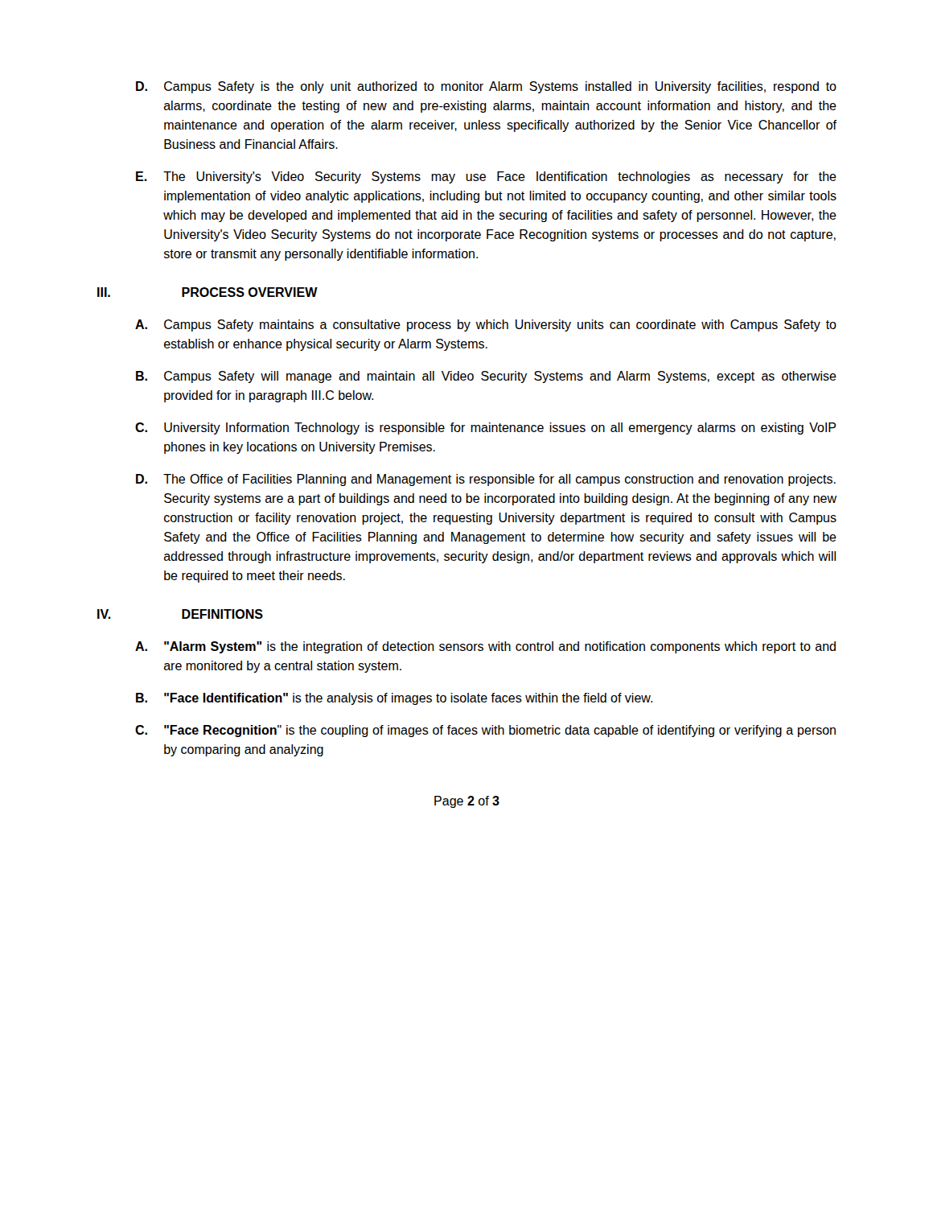D.
Campus Safety is the only unit authorized to monitor Alarm Systems installed in University facilities, respond to alarms, coordinate the testing of new and pre-existing alarms, maintain account information and history, and the maintenance and operation of the alarm receiver, unless specifically authorized by the Senior Vice Chancellor of Business and Financial Affairs.
E.
The University's Video Security Systems may use Face Identification technologies as necessary for the implementation of video analytic applications, including but not limited to occupancy counting, and other similar tools which may be developed and implemented that aid in the securing of facilities and safety of personnel. However, the University's Video Security Systems do not incorporate Face Recognition systems or processes and do not capture, store or transmit any personally identifiable information.
III.
PROCESS OVERVIEW
A.
Campus Safety maintains a consultative process by which University units can coordinate with Campus Safety to establish or enhance physical security or Alarm Systems.
B.
Campus Safety will manage and maintain all Video Security Systems and Alarm Systems, except as otherwise provided for in paragraph III.C below.
C.
University Information Technology is responsible for maintenance issues on all emergency alarms on existing VoIP phones in key locations on University Premises.
D.
The Office of Facilities Planning and Management is responsible for all campus construction and renovation projects. Security systems are a part of buildings and need to be incorporated into building design. At the beginning of any new construction or facility renovation project, the requesting University department is required to consult with Campus Safety and the Office of Facilities Planning and Management to determine how security and safety issues will be addressed through infrastructure improvements, security design, and/or department reviews and approvals which will be required to meet their needs.
IV.
DEFINITIONS
A.
"Alarm System" is the integration of detection sensors with control and notification components which report to and are monitored by a central station system.
B.
"Face Identification" is the analysis of images to isolate faces within the field of view.
C.
"Face Recognition" is the coupling of images of faces with biometric data capable of identifying or verifying a person by comparing and analyzing
Page 2 of 3